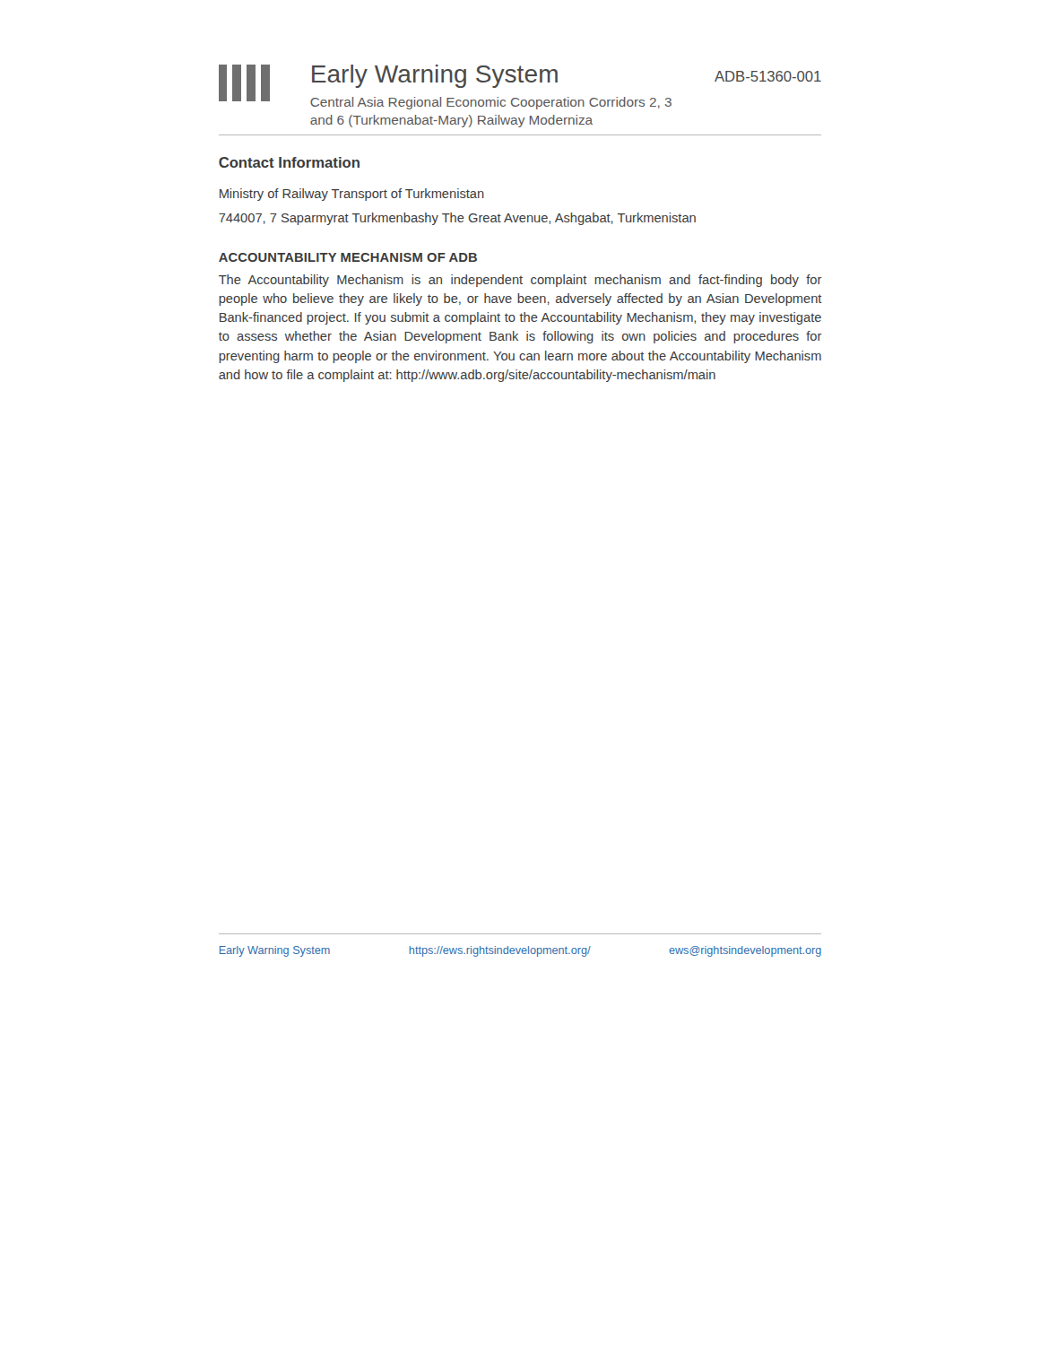Early Warning System
Central Asia Regional Economic Cooperation Corridors 2, 3 and 6 (Turkmenabat-Mary) Railway Moderniza
ADB-51360-001
Contact Information
Ministry of Railway Transport of Turkmenistan
744007, 7 Saparmyrat Turkmenbashy The Great Avenue, Ashgabat, Turkmenistan
Accountability Mechanism of ADB
The Accountability Mechanism is an independent complaint mechanism and fact-finding body for people who believe they are likely to be, or have been, adversely affected by an Asian Development Bank-financed project. If you submit a complaint to the Accountability Mechanism, they may investigate to assess whether the Asian Development Bank is following its own policies and procedures for preventing harm to people or the environment. You can learn more about the Accountability Mechanism and how to file a complaint at: http://www.adb.org/site/accountability-mechanism/main
Early Warning System
https://ews.rightsindevelopment.org/
ews@rightsindevelopment.org